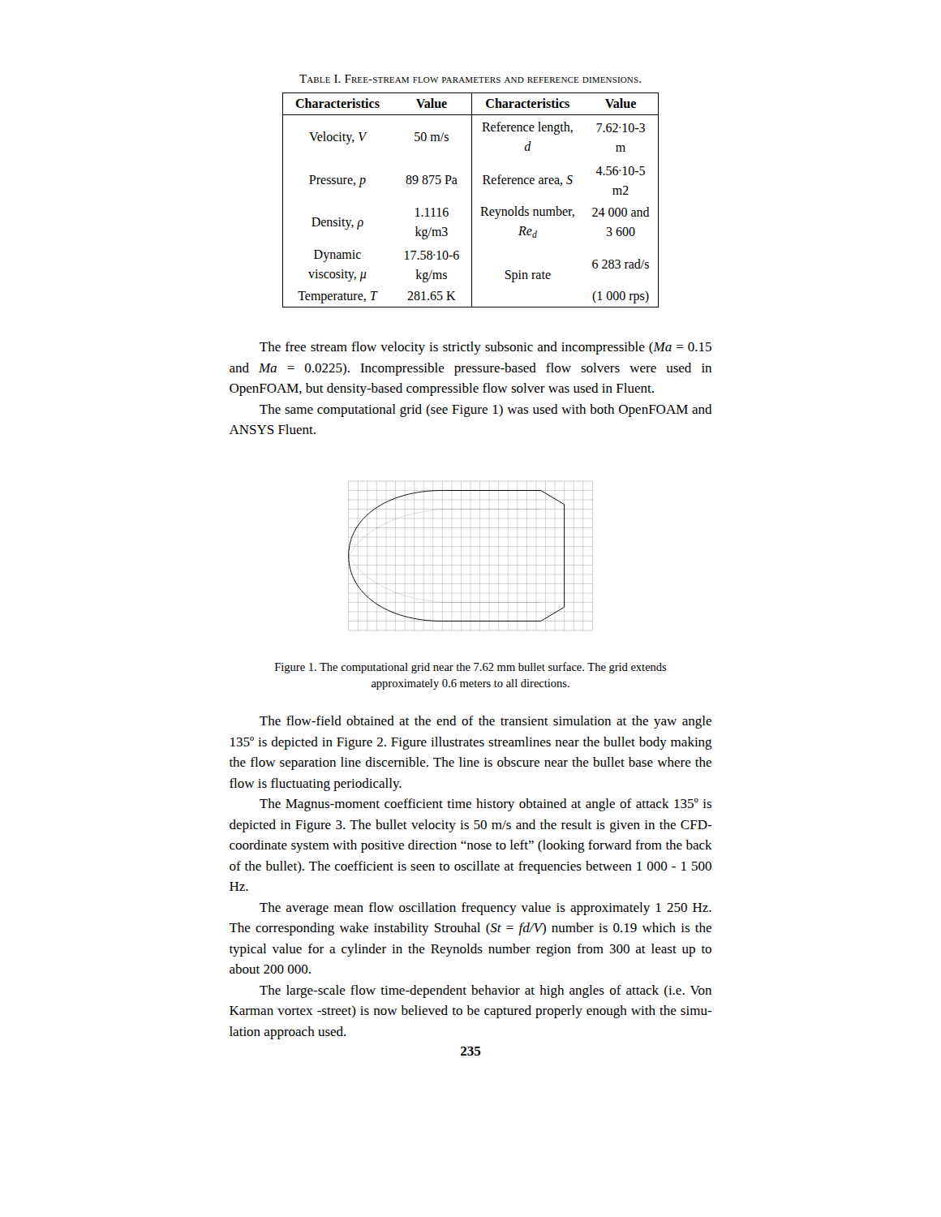Table I. Free-stream flow parameters and reference dimensions.
| Characteristics | Value | Characteristics | Value |
| --- | --- | --- | --- |
| Velocity, V | 50 m/s | Reference length, d | 7.62 . 10-3 m |
| Pressure, p | 89 875 Pa | Reference area, S | 4.56 . 10-5 m2 |
| Density, ρ | 1.1116 kg/m3 | Reynolds number, Re d | 24 000 and 3 600 |
| Dynamic viscosity, μ | 17.58 . 10-6 kg/ms | Spin rate | 6 283 rad/s |
| Temperature, T | 281.65 K | (1 000 rps) |
The free stream flow velocity is strictly subsonic and incompressible (Ma = 0.15 and Ma = 0.0225). Incompressible pressure-based flow solvers were used in OpenFOAM, but density-based compressible flow solver was used in Fluent.
The same computational grid (see Figure 1) was used with both OpenFOAM and ANSYS Fluent.
Figure 1. The computational grid near the 7.62 mm bullet surface. The grid extends
approximately 0.6 meters to all directions.
The flow-field obtained at the end of the transient simulation at the yaw angle 135º is depicted in Figure 2. Figure illustrates streamlines near the bullet body making the flow separation line discernible. The line is obscure near the bullet base where the flow is fluctuating periodically.
The Magnus-moment coefficient time history obtained at angle of attack 135º is depicted in Figure 3. The bullet velocity is 50 m/s and the result is given in the CFD-coordinate system with positive direction “nose to left” (looking forward from the back of the bullet). The coefficient is seen to oscillate at frequencies between 1 000 - 1 500 Hz.
The average mean flow oscillation frequency value is approximately 1 250 Hz. The corresponding wake instability Strouhal (St = fd/V) number is 0.19 which is the typical value for a cylinder in the Reynolds number region from 300 at least up to about 200 000.
The large-scale flow time-dependent behavior at high angles of attack (i.e. Von Karman vortex -street) is now believed to be captured properly enough with the simulation approach used.
235